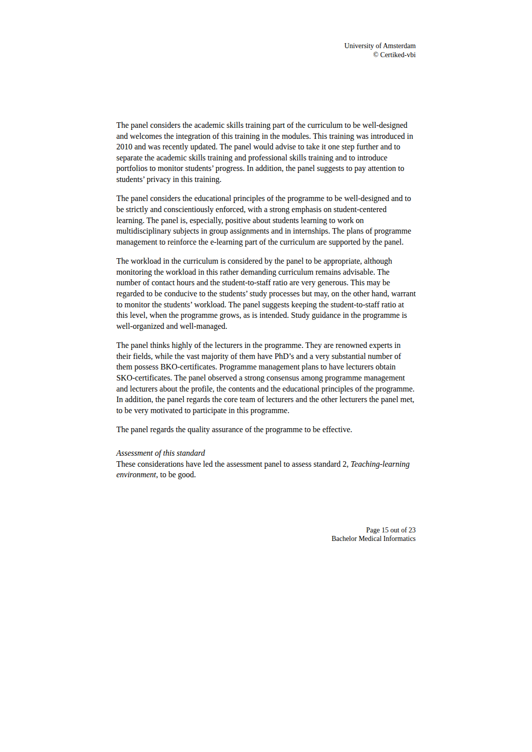University of Amsterdam
© Certiked-vbi
The panel considers the academic skills training part of the curriculum to be well-designed and welcomes the integration of this training in the modules. This training was introduced in 2010 and was recently updated. The panel would advise to take it one step further and to separate the academic skills training and professional skills training and to introduce portfolios to monitor students’ progress. In addition, the panel suggests to pay attention to students’ privacy in this training.
The panel considers the educational principles of the programme to be well-designed and to be strictly and conscientiously enforced, with a strong emphasis on student-centered learning. The panel is, especially, positive about students learning to work on multidisciplinary subjects in group assignments and in internships. The plans of programme management to reinforce the e-learning part of the curriculum are supported by the panel.
The workload in the curriculum is considered by the panel to be appropriate, although monitoring the workload in this rather demanding curriculum remains advisable. The number of contact hours and the student-to-staff ratio are very generous. This may be regarded to be conducive to the students’ study processes but may, on the other hand, warrant to monitor the students’ workload. The panel suggests keeping the student-to-staff ratio at this level, when the programme grows, as is intended. Study guidance in the programme is well-organized and well-managed.
The panel thinks highly of the lecturers in the programme. They are renowned experts in their fields, while the vast majority of them have PhD’s and a very substantial number of them possess BKO-certificates. Programme management plans to have lecturers obtain SKO-certificates. The panel observed a strong consensus among programme management and lecturers about the profile, the contents and the educational principles of the programme. In addition, the panel regards the core team of lecturers and the other lecturers the panel met, to be very motivated to participate in this programme.
The panel regards the quality assurance of the programme to be effective.
Assessment of this standard
These considerations have led the assessment panel to assess standard 2, Teaching-learning environment, to be good.
Page 15 out of 23
Bachelor Medical Informatics